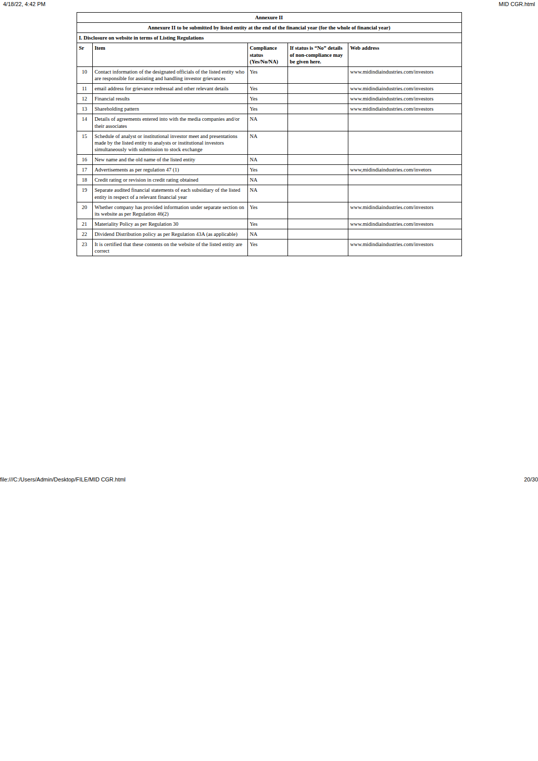4/18/22, 4:42 PM MID CGR.html
| Annexure II |
| Annexure II to be submitted by listed entity at the end of the financial year (for the whole of financial year) |
| I. Disclosure on website in terms of Listing Regulations |
| Sr | Item | Compliance status (Yes/No/NA) | If status is “No” details of non-compliance may be given here. | Web address |
| 10 | Contact information of the designated officials of the listed entity who are responsible for assisting and handling investor grievances | Yes | | www.midindiaindustries.com/investors |
| 11 | email address for grievance redressal and other relevant details | Yes | | www.midindiaindustries.com/investors |
| 12 | Financial results | Yes | | www.midindiaindustries.com/investors |
| 13 | Shareholding pattern | Yes | | www.midindiaindustries.com/investors |
| 14 | Details of agreements entered into with the media companies and/or their associates | NA | | |
| 15 | Schedule of analyst or institutional investor meet and presentations made by the listed entity to analysts or institutional investors simultaneously with submission to stock exchange | NA | | |
| 16 | New name and the old name of the listed entity | NA | | |
| 17 | Advertisements as per regulation 47 (1) | Yes | | www,midindiaindustries.com/invetors |
| 18 | Credit rating or revision in credit rating obtained | NA | | |
| 19 | Separate audited financial statements of each subsidiary of the listed entity in respect of a relevant financial year | NA | | |
| 20 | Whether company has provided information under separate section on its website as per Regulation 46(2) | Yes | | www.midindiaindustries.com/investors |
| 21 | Materiality Policy as per Regulation 30 | Yes | | www.midindiaindustries.com/investors |
| 22 | Dividend Distribution policy as per Regulation 43A (as applicable) | NA | | |
| 23 | It is certified that these contents on the website of the listed entity are correct | Yes | | www.midindiaindustries.com/investors |
file:///C:/Users/Admin/Desktop/FILE/MID CGR.html 20/30